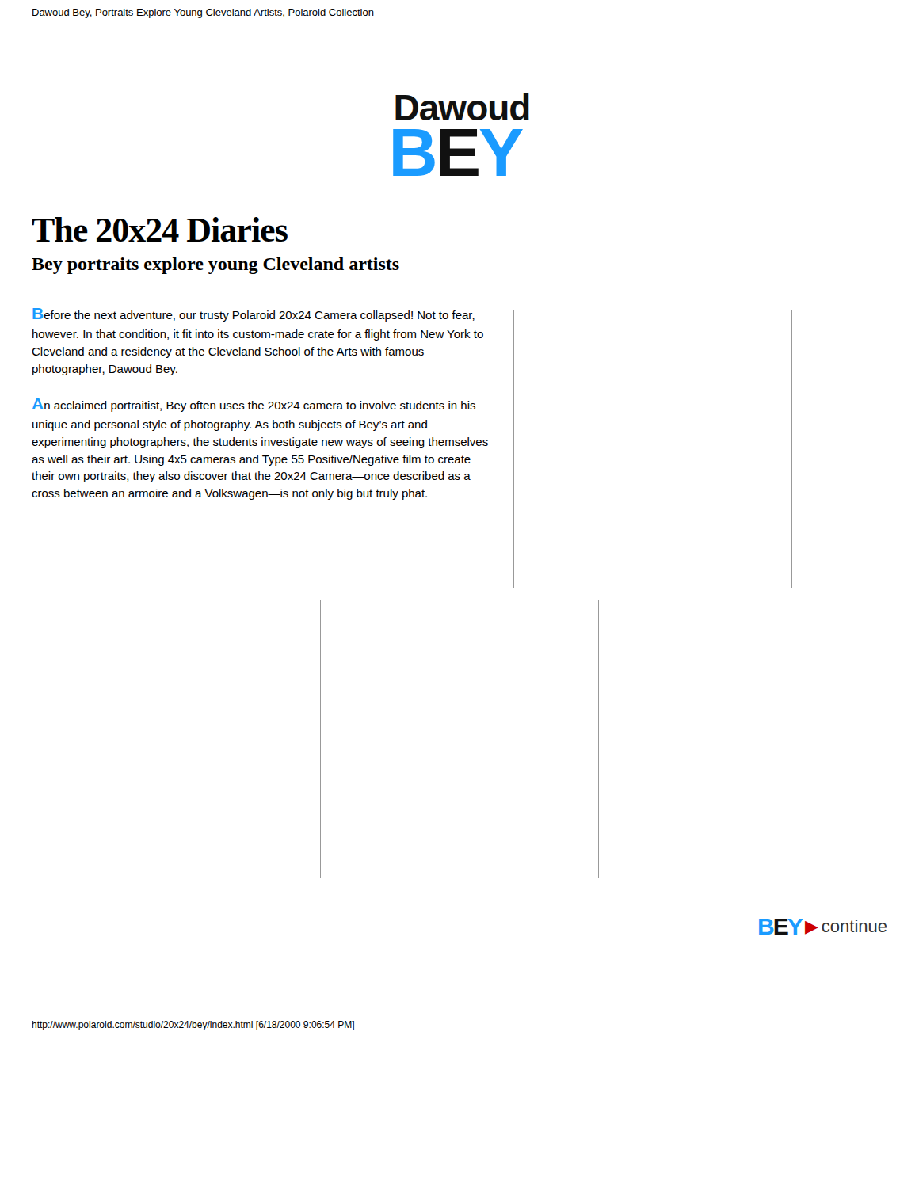Dawoud Bey, Portraits Explore Young Cleveland Artists, Polaroid Collection
Dawoud BEY
The 20x24 Diaries
Bey portraits explore young Cleveland artists
Before the next adventure, our trusty Polaroid 20x24 Camera collapsed! Not to fear, however. In that condition, it fit into its custom-made crate for a flight from New York to Cleveland and a residency at the Cleveland School of the Arts with famous photographer, Dawoud Bey.
An acclaimed portraitist, Bey often uses the 20x24 camera to involve students in his unique and personal style of photography. As both subjects of Bey’s art and experimenting photographers, the students investigate new ways of seeing themselves as well as their art. Using 4x5 cameras and Type 55 Positive/Negative film to create their own portraits, they also discover that the 20x24 Camera—once described as a cross between an armoire and a Volkswagen—is not only big but truly phat.
BEY▶continue
http://www.polaroid.com/studio/20x24/bey/index.html [6/18/2000 9:06:54 PM]